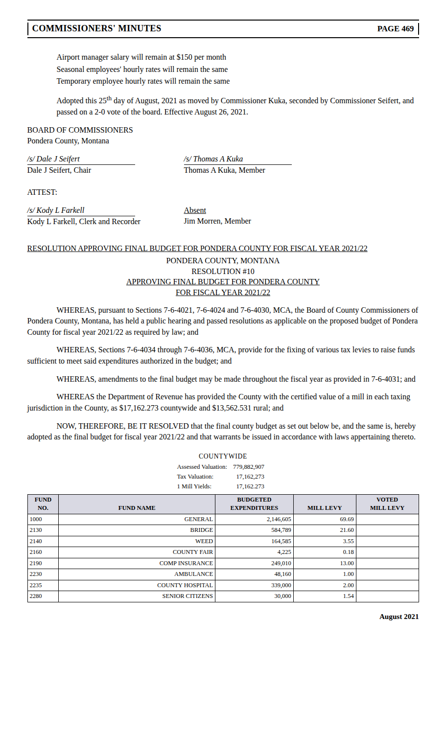COMMISSIONERS' MINUTES PAGE 469
Airport manager salary will remain at $150 per month
Seasonal employees' hourly rates will remain the same
Temporary employee hourly rates will remain the same
Adopted this 25th day of August, 2021 as moved by Commissioner Kuka, seconded by Commissioner Seifert, and passed on a 2-0 vote of the board. Effective August 26, 2021.
BOARD OF COMMISSIONERS
Pondera County, Montana
/s/ Dale J Seifert Dale J Seifert, Chair
/s/ Thomas A Kuka Thomas A Kuka, Member
ATTEST:
/s/ Kody L Farkell Kody L Farkell, Clerk and Recorder
Absent Jim Morren, Member
RESOLUTION APPROVING FINAL BUDGET FOR PONDERA COUNTY FOR FISCAL YEAR 2021/22
PONDERA COUNTY, MONTANA
RESOLUTION #10
APPROVING FINAL BUDGET FOR PONDERA COUNTY
FOR FISCAL YEAR 2021/22
WHEREAS, pursuant to Sections 7-6-4021, 7-6-4024 and 7-6-4030, MCA, the Board of County Commissioners of Pondera County, Montana, has held a public hearing and passed resolutions as applicable on the proposed budget of Pondera County for fiscal year 2021/22 as required by law; and
WHEREAS, Sections 7-6-4034 through 7-6-4036, MCA, provide for the fixing of various tax levies to raise funds sufficient to meet said expenditures authorized in the budget; and
WHEREAS, amendments to the final budget may be made throughout the fiscal year as provided in 7-6-4031; and
WHEREAS the Department of Revenue has provided the County with the certified value of a mill in each taxing jurisdiction in the County, as $17,162.273 countywide and $13,562.531 rural; and
NOW, THEREFORE, BE IT RESOLVED that the final county budget as set out below be, and the same is, hereby adopted as the final budget for fiscal year 2021/22 and that warrants be issued in accordance with laws appertaining thereto.
COUNTYWIDE
| Assessed Valuation: | 779,882,907 |
| Tax Valuation: | 17,162,273 |
| 1 Mill Yields: | 17,162.273 |
| FUND NO. | FUND NAME | BUDGETED EXPENDITURES | MILL LEVY | VOTED MILL LEVY |
| --- | --- | --- | --- | --- |
| 1000 | GENERAL | 2,146,605 | 69.69 | |
| 2130 | BRIDGE | 584,789 | 21.60 | |
| 2140 | WEED | 164,585 | 3.55 | |
| 2160 | COUNTY FAIR | 4,225 | 0.18 | |
| 2190 | COMP INSURANCE | 249,010 | 13.00 | |
| 2230 | AMBULANCE | 48,160 | 1.00 | |
| 2235 | COUNTY HOSPITAL | 339,000 | 2.00 | |
| 2280 | SENIOR CITIZENS | 30,000 | 1.54 | |
August 2021